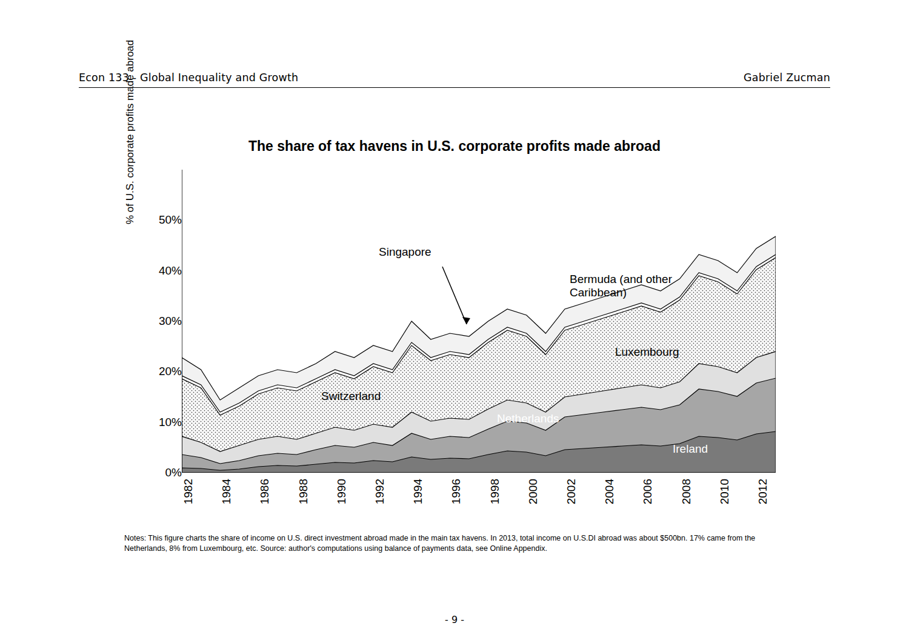Econ 133 - Global Inequality and Growth
Gabriel Zucman
The share of tax havens in U.S. corporate profits made abroad
% of U.S. corporate profits made abroad
0% 10% 20% 30% 40% 50%
Stacked areas: Ireland (dark), Netherlands (mid gray), Luxembourg (light gray), Switzerland (dotted), Bermuda (light), Singapore (very light)
1982 1984 1986 1988 1990 1992 1994 1996 1998 2000 2002 2004 2006 2008 2010 2012
Singapore
Bermuda (and other
Caribbean)
Luxembourg
Switzerland
Netherlands
Ireland
Notes: This figure charts the share of income on U.S. direct investment abroad made in the main tax havens. In 2013, total income on U.S.DI abroad was about $500bn. 17% came from the Netherlands, 8% from Luxembourg, etc. Source: author's computations using balance of payments data, see Online Appendix.
- 9 -